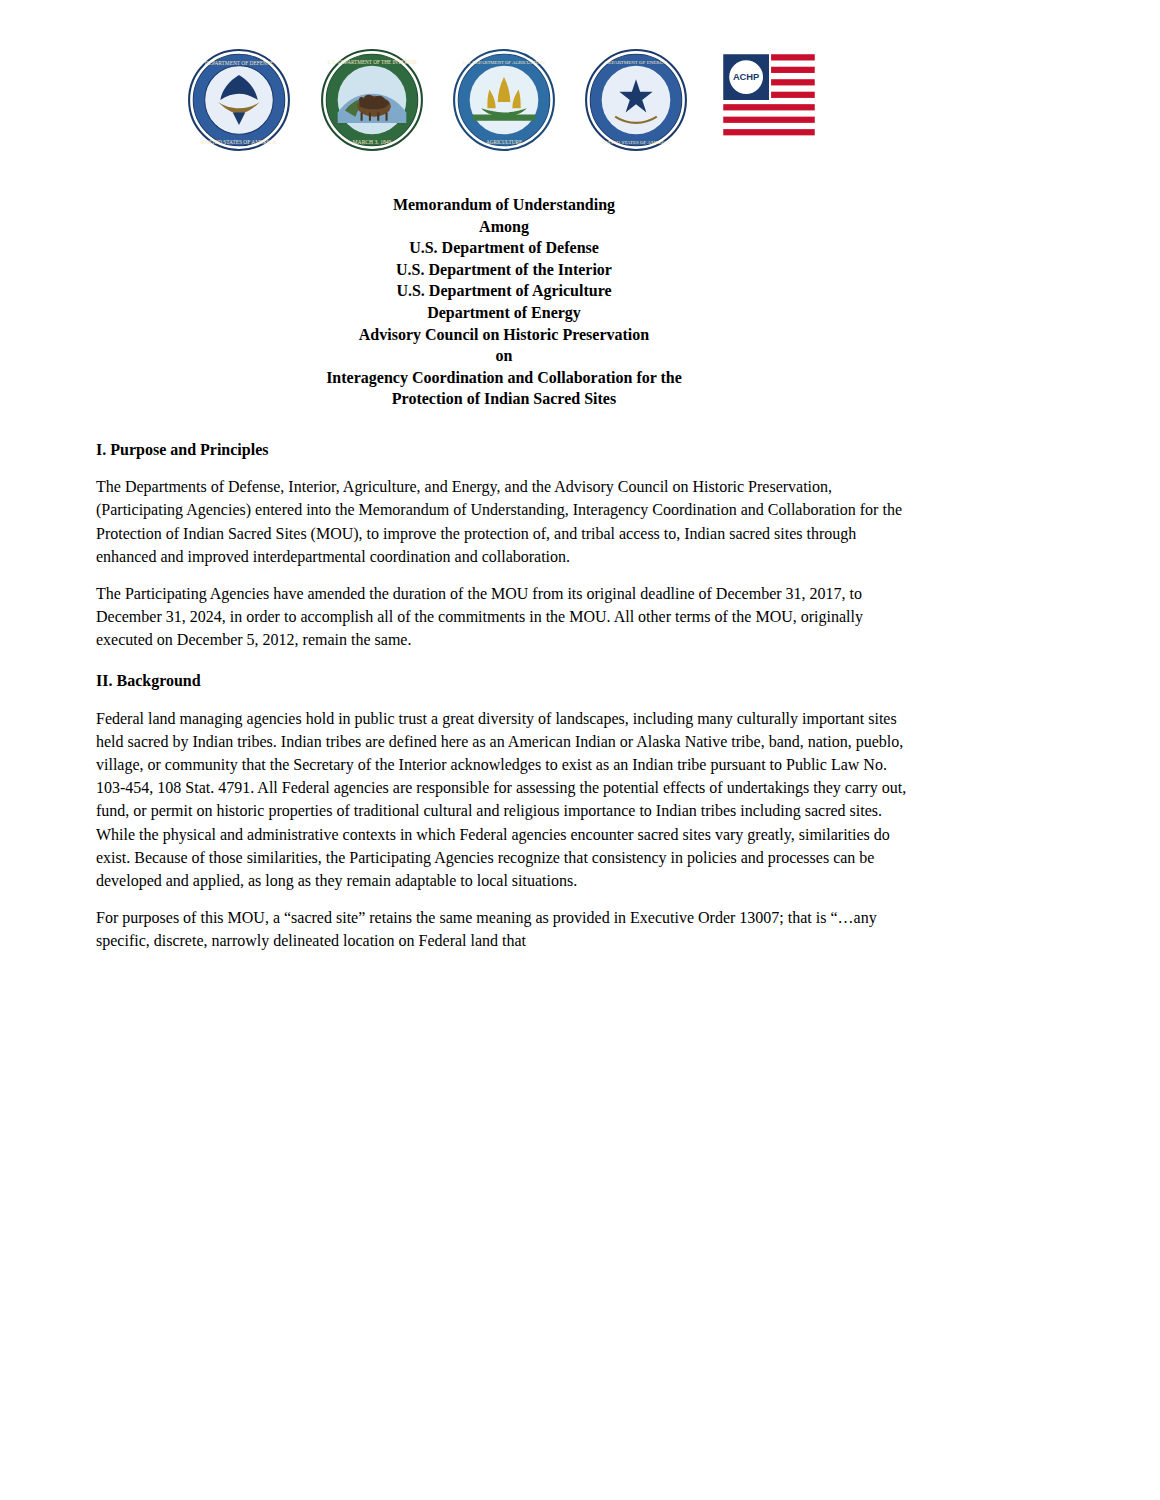DEPARTMENT OF DEFENSE UNITED STATES OF AMERICA
U.S. DEPARTMENT OF THE INTERIOR MARCH 3, 1849
U.S. DEPARTMENT OF AGRICULTURE AGRICULTURE
DEPARTMENT OF ENERGY UNITED STATES OF AMERICA
ACHP
Memorandum of Understanding Among U.S. Department of Defense U.S. Department of the Interior U.S. Department of Agriculture Department of Energy Advisory Council on Historic Preservation on Interagency Coordination and Collaboration for the Protection of Indian Sacred Sites
I. Purpose and Principles
The Departments of Defense, Interior, Agriculture, and Energy, and the Advisory Council on Historic Preservation, (Participating Agencies) entered into the Memorandum of Understanding, Interagency Coordination and Collaboration for the Protection of Indian Sacred Sites (MOU), to improve the protection of, and tribal access to, Indian sacred sites through enhanced and improved interdepartmental coordination and collaboration.
The Participating Agencies have amended the duration of the MOU from its original deadline of December 31, 2017, to December 31, 2024, in order to accomplish all of the commitments in the MOU. All other terms of the MOU, originally executed on December 5, 2012, remain the same.
II. Background
Federal land managing agencies hold in public trust a great diversity of landscapes, including many culturally important sites held sacred by Indian tribes. Indian tribes are defined here as an American Indian or Alaska Native tribe, band, nation, pueblo, village, or community that the Secretary of the Interior acknowledges to exist as an Indian tribe pursuant to Public Law No. 103-454, 108 Stat. 4791. All Federal agencies are responsible for assessing the potential effects of undertakings they carry out, fund, or permit on historic properties of traditional cultural and religious importance to Indian tribes including sacred sites. While the physical and administrative contexts in which Federal agencies encounter sacred sites vary greatly, similarities do exist. Because of those similarities, the Participating Agencies recognize that consistency in policies and processes can be developed and applied, as long as they remain adaptable to local situations.
For purposes of this MOU, a “sacred site” retains the same meaning as provided in Executive Order 13007; that is “…any specific, discrete, narrowly delineated location on Federal land that